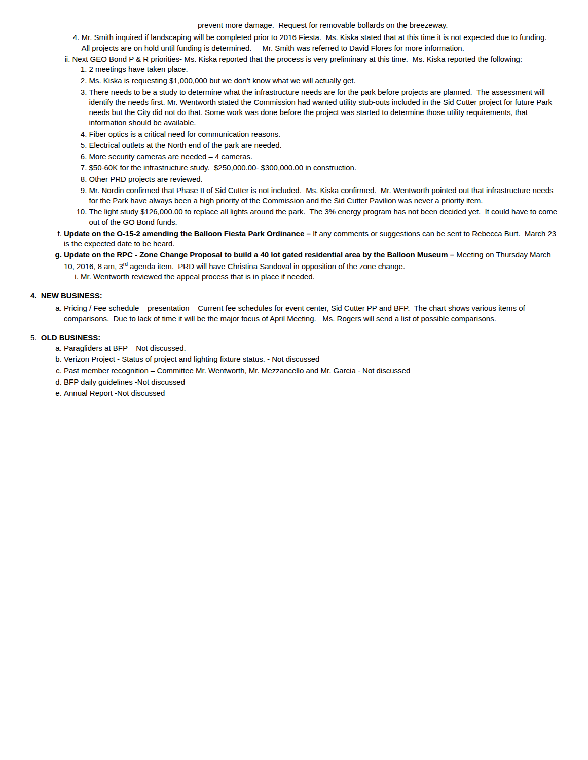prevent more damage. Request for removable bollards on the breezeway.
Mr. Smith inquired if landscaping will be completed prior to 2016 Fiesta. Ms. Kiska stated that at this time it is not expected due to funding. All projects are on hold until funding is determined. – Mr. Smith was referred to David Flores for more information.
Next GEO Bond P & R priorities- Ms. Kiska reported that the process is very preliminary at this time. Ms. Kiska reported the following:
2 meetings have taken place.
Ms. Kiska is requesting $1,000,000 but we don’t know what we will actually get.
There needs to be a study to determine what the infrastructure needs are for the park before projects are planned. The assessment will identify the needs first. Mr. Wentworth stated the Commission had wanted utility stub-outs included in the Sid Cutter project for future Park needs but the City did not do that. Some work was done before the project was started to determine those utility requirements, that information should be available.
Fiber optics is a critical need for communication reasons.
Electrical outlets at the North end of the park are needed.
More security cameras are needed – 4 cameras.
$50-60K for the infrastructure study. $250,000.00- $300,000.00 in construction.
Other PRD projects are reviewed.
Mr. Nordin confirmed that Phase II of Sid Cutter is not included. Ms. Kiska confirmed. Mr. Wentworth pointed out that infrastructure needs for the Park have always been a high priority of the Commission and the Sid Cutter Pavilion was never a priority item.
The light study $126,000.00 to replace all lights around the park. The 3% energy program has not been decided yet. It could have to come out of the GO Bond funds.
Update on the O-15-2 amending the Balloon Fiesta Park Ordinance – If any comments or suggestions can be sent to Rebecca Burt. March 23 is the expected date to be heard.
Update on the RPC - Zone Change Proposal to build a 40 lot gated residential area by the Balloon Museum – Meeting on Thursday March 10, 2016, 8 am, 3rd agenda item. PRD will have Christina Sandoval in opposition of the zone change.
Mr. Wentworth reviewed the appeal process that is in place if needed.
4. NEW BUSINESS:
Pricing / Fee schedule – presentation – Current fee schedules for event center, Sid Cutter PP and BFP. The chart shows various items of comparisons. Due to lack of time it will be the major focus of April Meeting. Ms. Rogers will send a list of possible comparisons.
5. OLD BUSINESS:
Paragliders at BFP – Not discussed.
Verizon Project - Status of project and lighting fixture status. - Not discussed
Past member recognition – Committee Mr. Wentworth, Mr. Mezzancello and Mr. Garcia - Not discussed
BFP daily guidelines -Not discussed
Annual Report -Not discussed